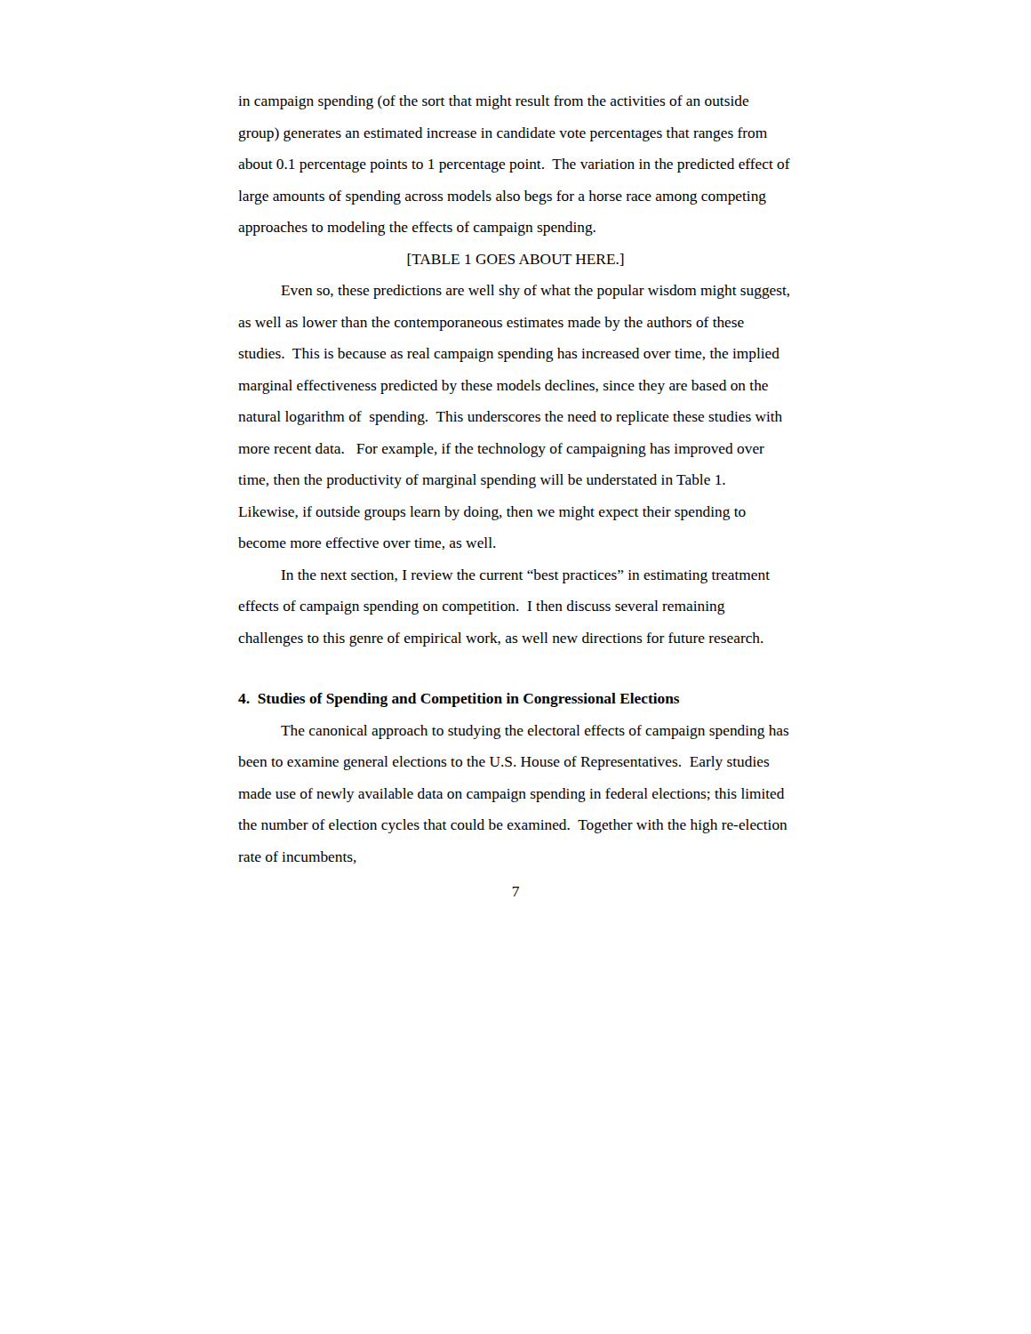in campaign spending (of the sort that might result from the activities of an outside group) generates an estimated increase in candidate vote percentages that ranges from about 0.1 percentage points to 1 percentage point. The variation in the predicted effect of large amounts of spending across models also begs for a horse race among competing approaches to modeling the effects of campaign spending.
[TABLE 1 GOES ABOUT HERE.]
Even so, these predictions are well shy of what the popular wisdom might suggest, as well as lower than the contemporaneous estimates made by the authors of these studies. This is because as real campaign spending has increased over time, the implied marginal effectiveness predicted by these models declines, since they are based on the natural logarithm of spending. This underscores the need to replicate these studies with more recent data. For example, if the technology of campaigning has improved over time, then the productivity of marginal spending will be understated in Table 1. Likewise, if outside groups learn by doing, then we might expect their spending to become more effective over time, as well.
In the next section, I review the current “best practices” in estimating treatment effects of campaign spending on competition. I then discuss several remaining challenges to this genre of empirical work, as well new directions for future research.
4. Studies of Spending and Competition in Congressional Elections
The canonical approach to studying the electoral effects of campaign spending has been to examine general elections to the U.S. House of Representatives. Early studies made use of newly available data on campaign spending in federal elections; this limited the number of election cycles that could be examined. Together with the high re-election rate of incumbents,
7